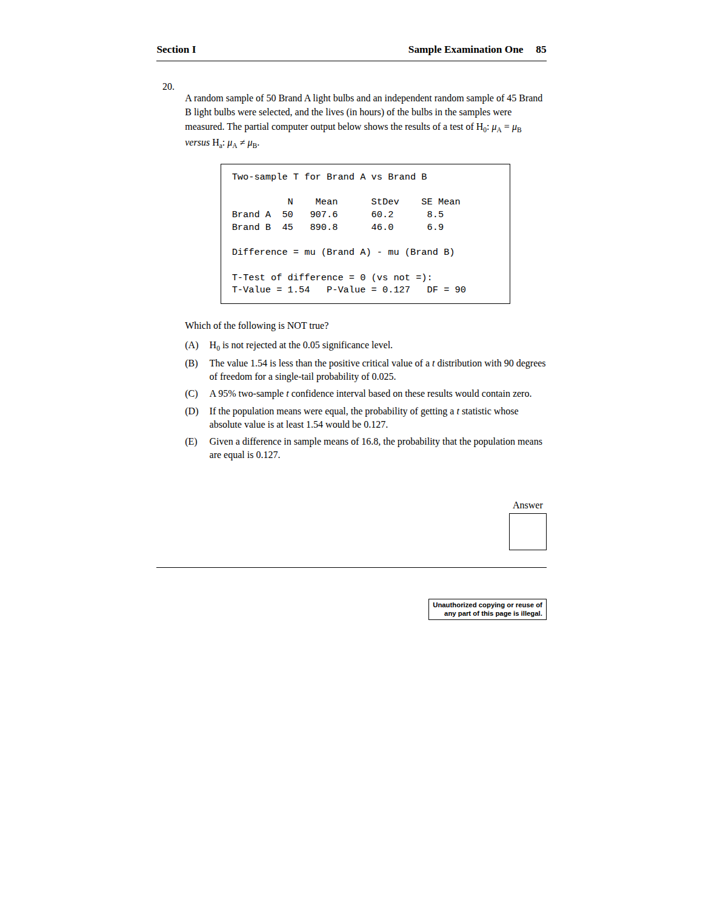Section I
Sample Examination One 85
20.
A random sample of 50 Brand A light bulbs and an independent random sample of 45 Brand B light bulbs were selected, and the lives (in hours) of the bulbs in the samples were measured. The partial computer output below shows the results of a test of H0: μA = μB versus Ha: μA ≠ μB.
Two-sample T for Brand A vs Brand B N Mean StDev SE Mean Brand A 50 907.6 60.2 8.5 Brand B 45 890.8 46.0 6.9 Difference = mu (Brand A) - mu (Brand B) T-Test of difference = 0 (vs not =): T-Value = 1.54 P-Value = 0.127 DF = 90
Which of the following is NOT true?
(A) H0 is not rejected at the 0.05 significance level.
(B) The value 1.54 is less than the positive critical value of a t distribution with 90 degrees of freedom for a single-tail probability of 0.025.
(C) A 95% two-sample t confidence interval based on these results would contain zero.
(D) If the population means were equal, the probability of getting a t statistic whose absolute value is at least 1.54 would be 0.127.
(E) Given a difference in sample means of 16.8, the probability that the population means are equal is 0.127.
Answer
Unauthorized copying or reuse of
any part of this page is illegal.